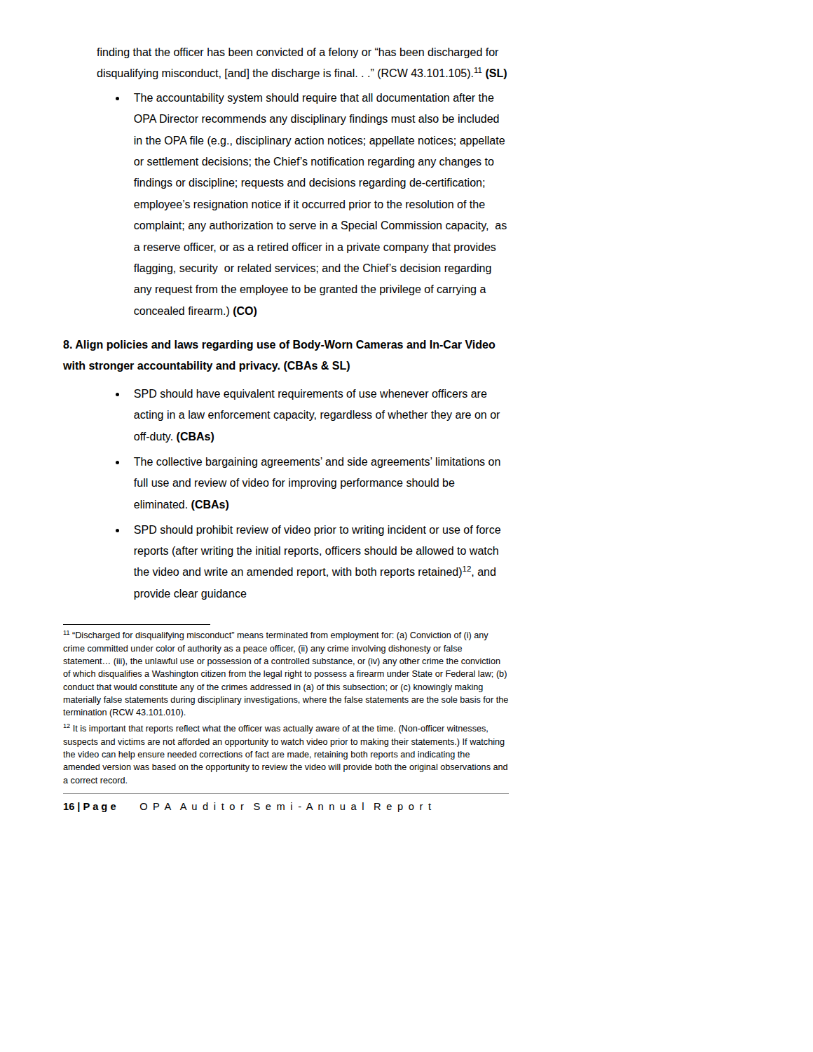finding that the officer has been convicted of a felony or “has been discharged for disqualifying misconduct, [and] the discharge is final. . .” (RCW 43.101.105).11 (SL)
The accountability system should require that all documentation after the OPA Director recommends any disciplinary findings must also be included in the OPA file (e.g., disciplinary action notices; appellate notices; appellate or settlement decisions; the Chief’s notification regarding any changes to findings or discipline; requests and decisions regarding de-certification; employee’s resignation notice if it occurred prior to the resolution of the complaint; any authorization to serve in a Special Commission capacity, as a reserve officer, or as a retired officer in a private company that provides flagging, security or related services; and the Chief’s decision regarding any request from the employee to be granted the privilege of carrying a concealed firearm.) (CO)
8. Align policies and laws regarding use of Body-Worn Cameras and In-Car Video with stronger accountability and privacy. (CBAs & SL)
SPD should have equivalent requirements of use whenever officers are acting in a law enforcement capacity, regardless of whether they are on or off-duty. (CBAs)
The collective bargaining agreements’ and side agreements’ limitations on full use and review of video for improving performance should be eliminated. (CBAs)
SPD should prohibit review of video prior to writing incident or use of force reports (after writing the initial reports, officers should be allowed to watch the video and write an amended report, with both reports retained)12, and provide clear guidance
11 “Discharged for disqualifying misconduct” means terminated from employment for: (a) Conviction of (i) any crime committed under color of authority as a peace officer, (ii) any crime involving dishonesty or false statement… (iii), the unlawful use or possession of a controlled substance, or (iv) any other crime the conviction of which disqualifies a Washington citizen from the legal right to possess a firearm under State or Federal law; (b) conduct that would constitute any of the crimes addressed in (a) of this subsection; or (c) knowingly making materially false statements during disciplinary investigations, where the false statements are the sole basis for the termination (RCW 43.101.010).
12 It is important that reports reflect what the officer was actually aware of at the time. (Non-officer witnesses, suspects and victims are not afforded an opportunity to watch video prior to making their statements.) If watching the video can help ensure needed corrections of fact are made, retaining both reports and indicating the amended version was based on the opportunity to review the video will provide both the original observations and a correct record.
16 | P a g e O P A A u d i t o r S e m i - A n n u a l R e p o r t